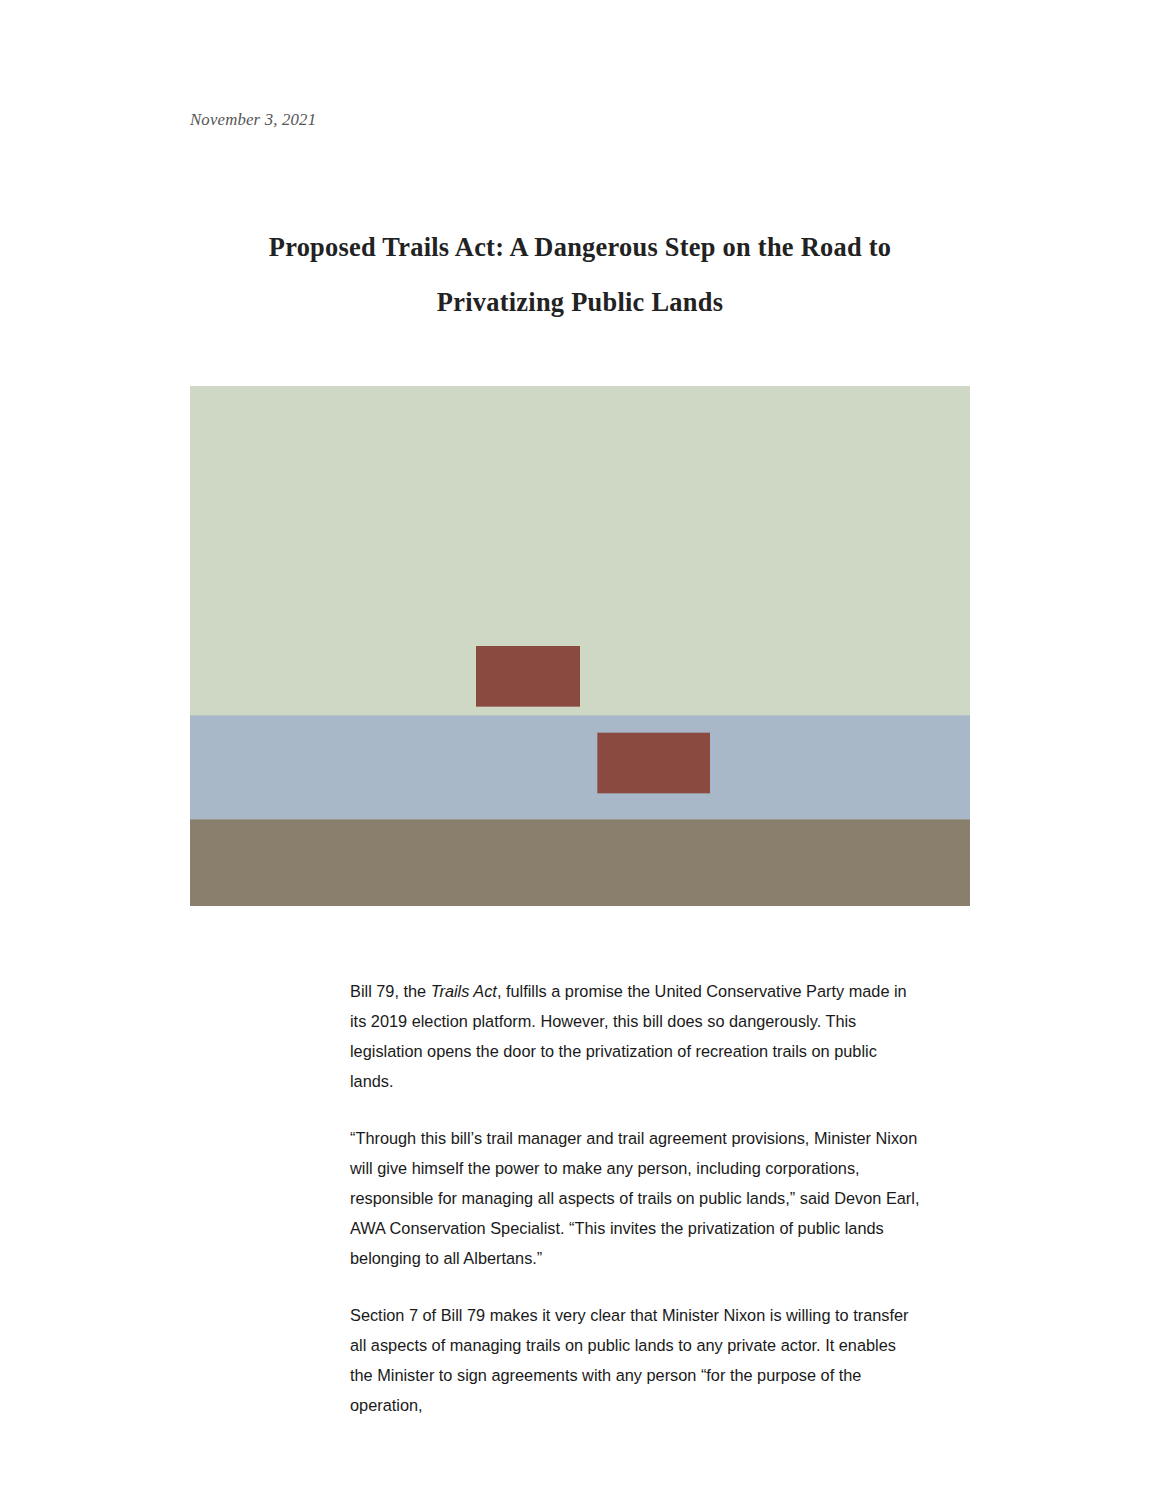November 3, 2021
Proposed Trails Act: A Dangerous Step on the Road to Privatizing Public Lands
Bill 79, the Trails Act, fulfills a promise the United Conservative Party made in its 2019 election platform. However, this bill does so dangerously. This legislation opens the door to the privatization of recreation trails on public lands.
“Through this bill’s trail manager and trail agreement provisions, Minister Nixon will give himself the power to make any person, including corporations, responsible for managing all aspects of trails on public lands,” said Devon Earl, AWA Conservation Specialist. “This invites the privatization of public lands belonging to all Albertans.”
Section 7 of Bill 79 makes it very clear that Minister Nixon is willing to transfer all aspects of managing trails on public lands to any private actor. It enables the Minister to sign agreements with any person “for the purpose of the operation,